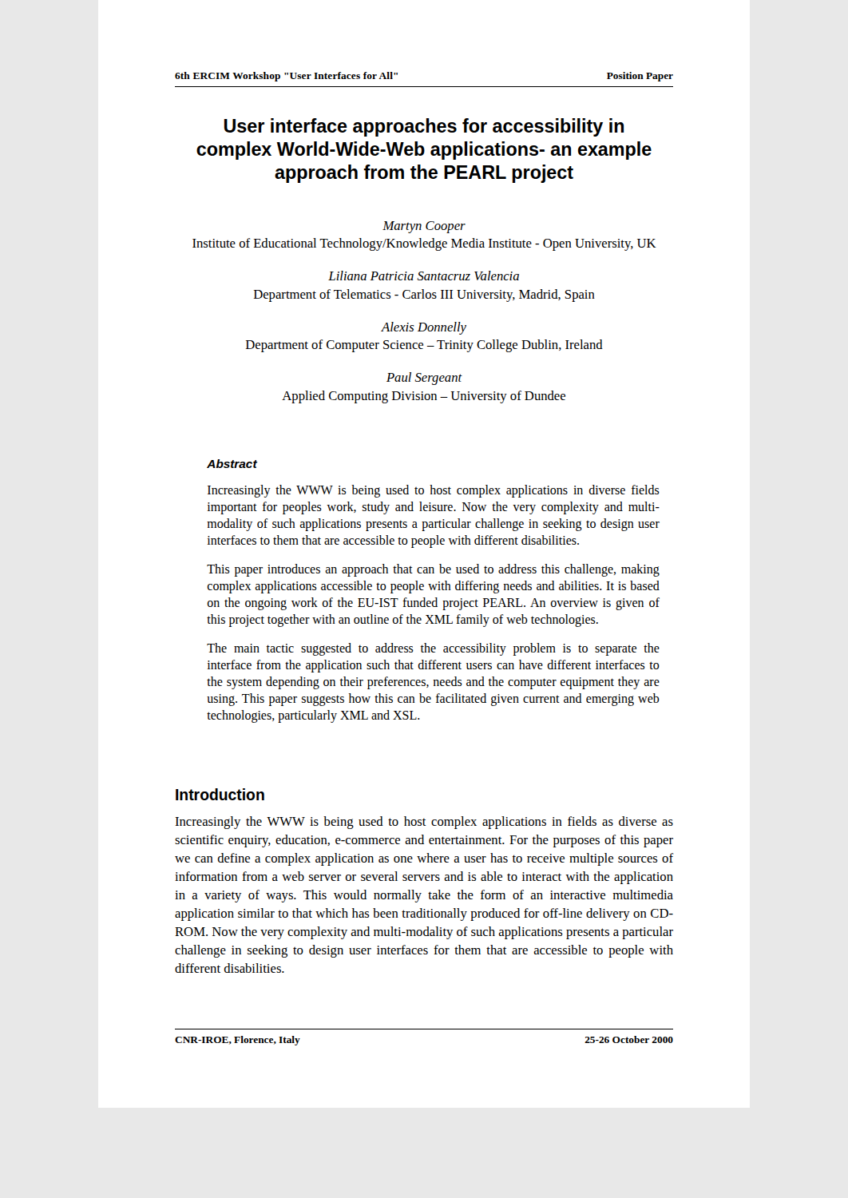6th ERCIM Workshop "User Interfaces for All" Position Paper
User interface approaches for accessibility in complex World-Wide-Web applications- an example approach from the PEARL project
Martyn Cooper
Institute of Educational Technology/Knowledge Media Institute - Open University, UK
Liliana Patricia Santacruz Valencia
Department of Telematics - Carlos III University, Madrid, Spain
Alexis Donnelly
Department of Computer Science – Trinity College Dublin, Ireland
Paul Sergeant
Applied Computing Division – University of Dundee
Abstract
Increasingly the WWW is being used to host complex applications in diverse fields important for peoples work, study and leisure. Now the very complexity and multi-modality of such applications presents a particular challenge in seeking to design user interfaces to them that are accessible to people with different disabilities.
This paper introduces an approach that can be used to address this challenge, making complex applications accessible to people with differing needs and abilities. It is based on the ongoing work of the EU-IST funded project PEARL. An overview is given of this project together with an outline of the XML family of web technologies.
The main tactic suggested to address the accessibility problem is to separate the interface from the application such that different users can have different interfaces to the system depending on their preferences, needs and the computer equipment they are using. This paper suggests how this can be facilitated given current and emerging web technologies, particularly XML and XSL.
Introduction
Increasingly the WWW is being used to host complex applications in fields as diverse as scientific enquiry, education, e-commerce and entertainment. For the purposes of this paper we can define a complex application as one where a user has to receive multiple sources of information from a web server or several servers and is able to interact with the application in a variety of ways. This would normally take the form of an interactive multimedia application similar to that which has been traditionally produced for off-line delivery on CD-ROM. Now the very complexity and multi-modality of such applications presents a particular challenge in seeking to design user interfaces for them that are accessible to people with different disabilities.
CNR-IROE, Florence, Italy 25-26 October 2000